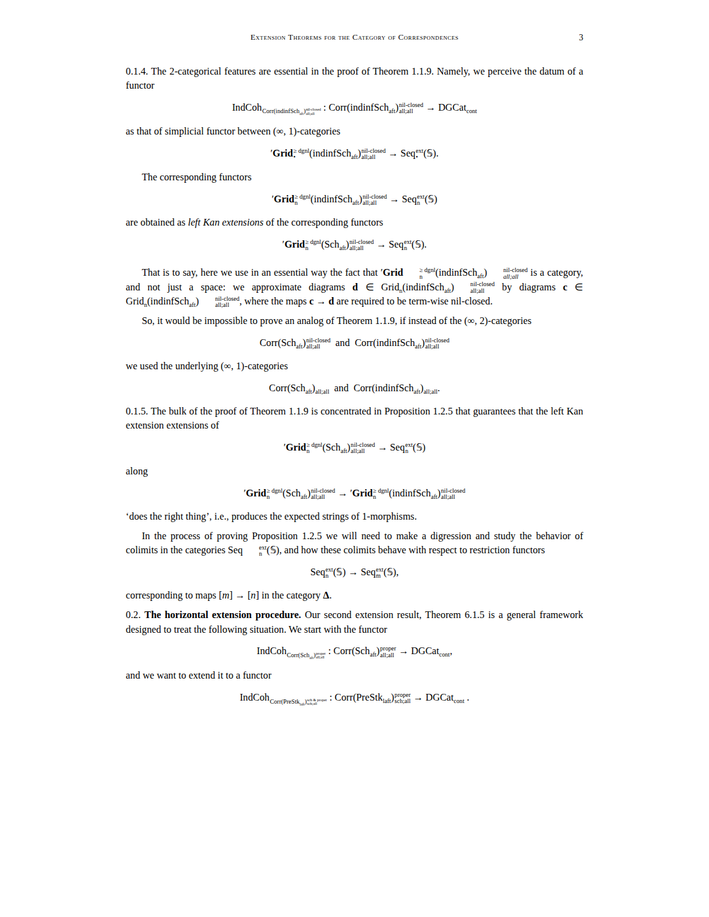Extension Theorems for the Category of Correspondences 3
0.1.4. The 2-categorical features are essential in the proof of Theorem 1.1.9. Namely, we perceive the datum of a functor
IndCoh Corr(indinfSchaft)nil-closed all;all : Corr(indinfSchaft)nil-closed all;all → DGCatcont
as that of simplicial functor between (∞, 1)-categories
′Grid≥ dgnl•(indinfSchaft)nil-closed all;all → Seq ext•(𝕊).
The corresponding functors
′Grid≥ dgnl n(indinfSchaft)nil-closed all;all → Seq ext n(𝕊)
are obtained as left Kan extensions of the corresponding functors
′Grid≥ dgnl n(Schaft)nil-closed all;all → Seq ext n(𝕊).
That is to say, here we use in an essential way the fact that ′Grid≥ dgnl n(indinfSchaft)nil-closed all;all is a category, and not just a space: we approximate diagrams d ∈ Gridn(indinfSchaft)nil-closed all;all by diagrams c ∈ Gridn(indinfSchaft)nil-closed all;all, where the maps c → d are required to be term-wise nil-closed.
So, it would be impossible to prove an analog of Theorem 1.1.9, if instead of the (∞, 2)-categories
Corr(Schaft)nil-closed all;all and Corr(indinfSchaft)nil-closed all;all
we used the underlying (∞, 1)-categories
Corr(Schaft)all;all and Corr(indinfSchaft)all;all.
0.1.5. The bulk of the proof of Theorem 1.1.9 is concentrated in Proposition 1.2.5 that guarantees that the left Kan extension extensions of
′Grid≥ dgnl n(Schaft)nil-closed all;all → Seq ext n(𝕊)
along
′Grid≥ dgnl n(Schaft)nil-closed all;all → ′Grid≥ dgnl n(indinfSchaft)nil-closed all;all
‘does the right thing’, i.e., produces the expected strings of 1-morphisms.
In the process of proving Proposition 1.2.5 we will need to make a digression and study the behavior of colimits in the categories Seqext n(𝕊), and how these colimits behave with respect to restriction functors
Seq ext n(𝕊) → Seq ext m(𝕊),
corresponding to maps [m] → [n] in the category Δ.
0.2. The horizontal extension procedure. Our second extension result, Theorem 6.1.5 is a general framework designed to treat the following situation. We start with the functor
IndCoh Corr(Schaft)proper all;all : Corr(Schaft)proper all;all → DGCatcont,
and we want to extend it to a functor
IndCoh Corr(PreStklaft)sch & proper sch;all : Corr(PreStklaft)proper sch;all → DGCatcont .